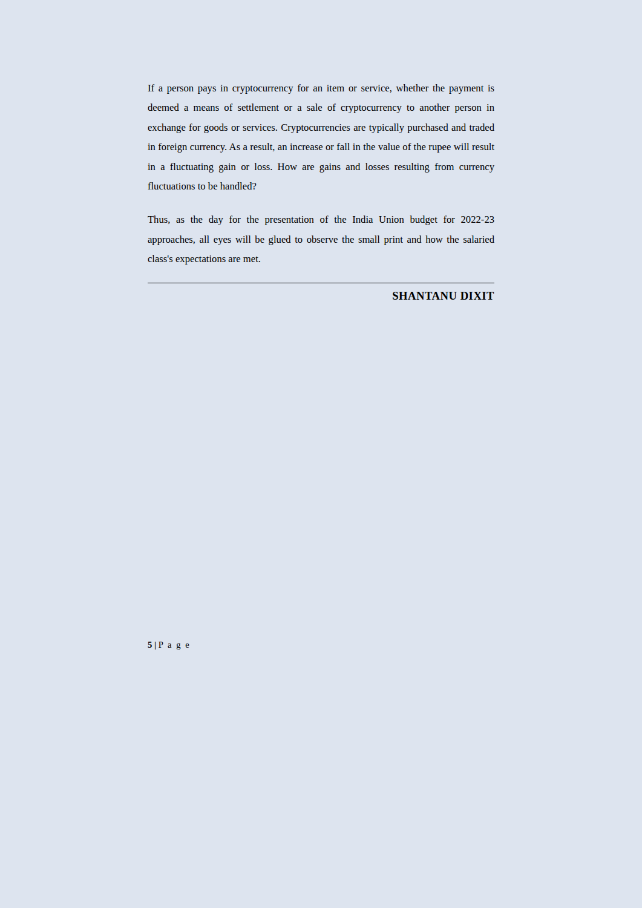If a person pays in cryptocurrency for an item or service, whether the payment is deemed a means of settlement or a sale of cryptocurrency to another person in exchange for goods or services. Cryptocurrencies are typically purchased and traded in foreign currency. As a result, an increase or fall in the value of the rupee will result in a fluctuating gain or loss. How are gains and losses resulting from currency fluctuations to be handled?
Thus, as the day for the presentation of the India Union budget for 2022-23 approaches, all eyes will be glued to observe the small print and how the salaried class's expectations are met.
SHANTANU DIXIT
5 | P a g e